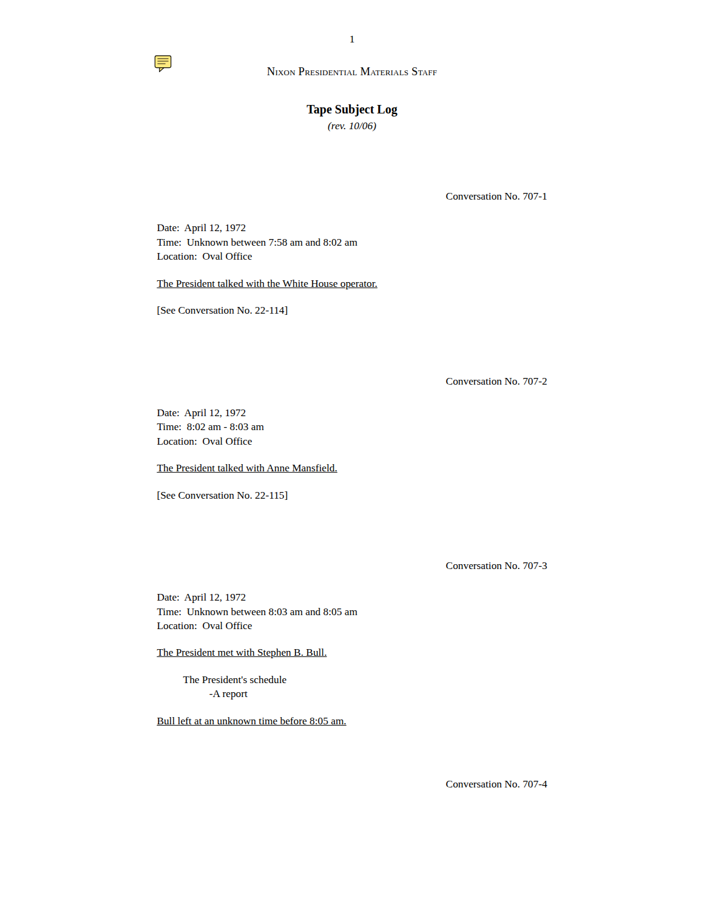1
Nixon Presidential Materials Staff
Tape Subject Log
(rev. 10/06)
Conversation No. 707-1
Date: April 12, 1972
Time: Unknown between 7:58 am and 8:02 am
Location: Oval Office
The President talked with the White House operator.
[See Conversation No. 22-114]
Conversation No. 707-2
Date: April 12, 1972
Time: 8:02 am - 8:03 am
Location: Oval Office
The President talked with Anne Mansfield.
[See Conversation No. 22-115]
Conversation No. 707-3
Date: April 12, 1972
Time: Unknown between 8:03 am and 8:05 am
Location: Oval Office
The President met with Stephen B. Bull.
The President's schedule -A report
Bull left at an unknown time before 8:05 am.
Conversation No. 707-4